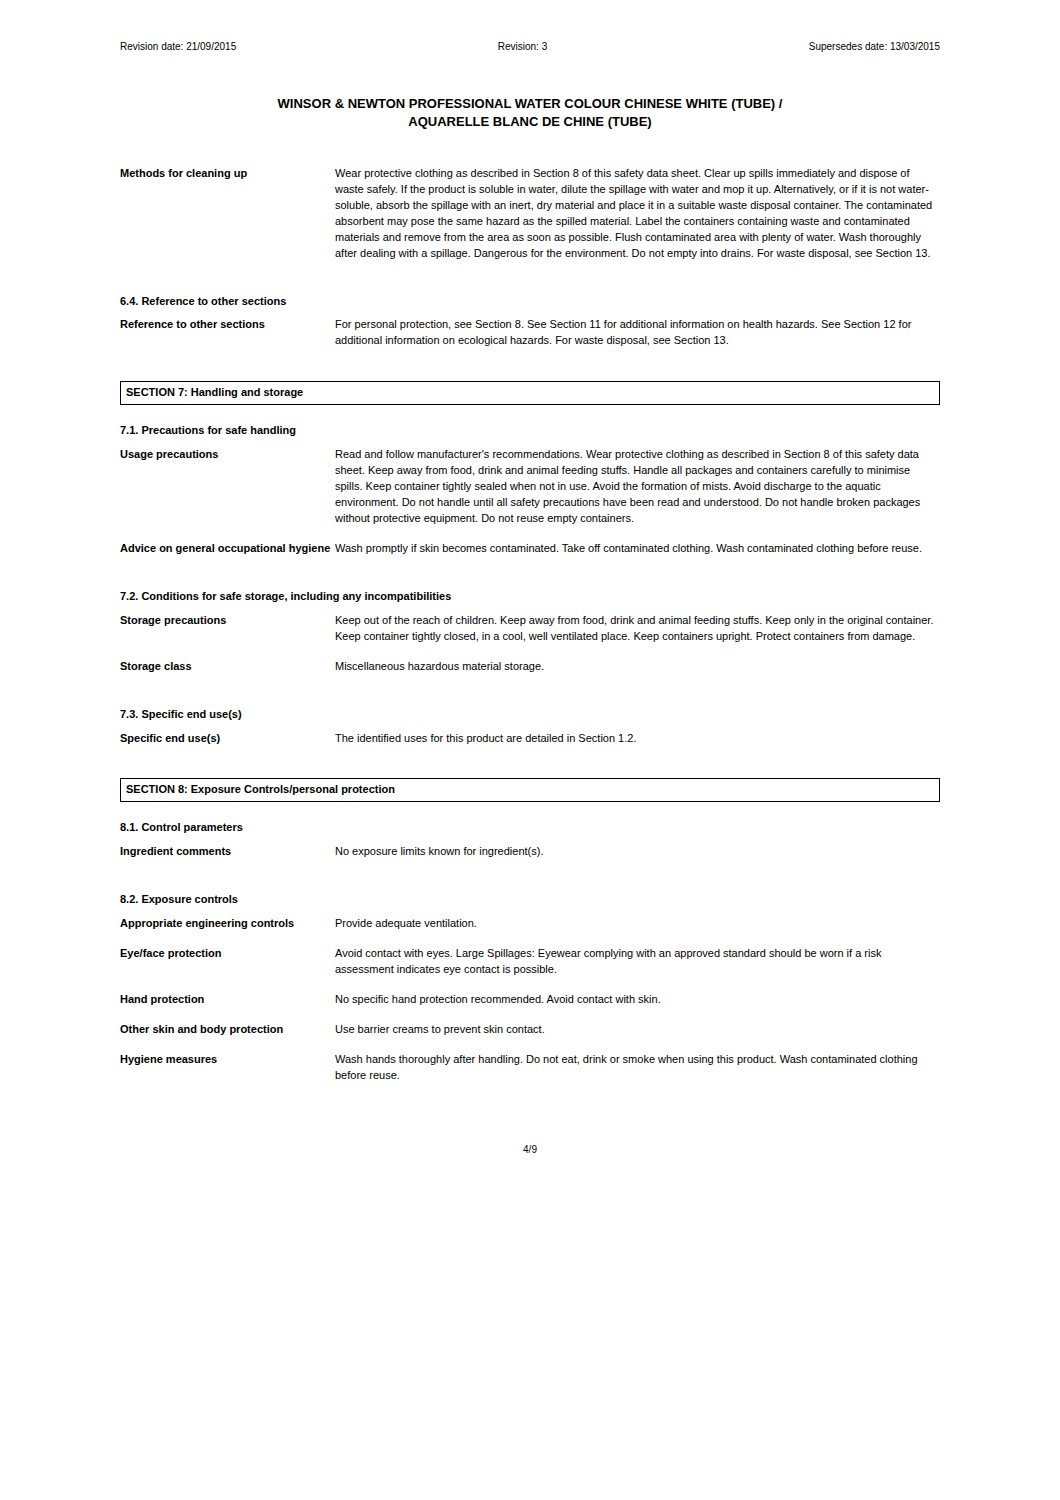Revision date: 21/09/2015 Revision: 3 Supersedes date: 13/03/2015
WINSOR & NEWTON PROFESSIONAL WATER COLOUR CHINESE WHITE (TUBE) /
AQUARELLE BLANC DE CHINE (TUBE)
| Methods for cleaning up | Wear protective clothing as described in Section 8 of this safety data sheet. Clear up spills immediately and dispose of waste safely. If the product is soluble in water, dilute the spillage with water and mop it up. Alternatively, or if it is not water-soluble, absorb the spillage with an inert, dry material and place it in a suitable waste disposal container. The contaminated absorbent may pose the same hazard as the spilled material. Label the containers containing waste and contaminated materials and remove from the area as soon as possible. Flush contaminated area with plenty of water. Wash thoroughly after dealing with a spillage. Dangerous for the environment. Do not empty into drains. For waste disposal, see Section 13. |
6.4. Reference to other sections
| Reference to other sections | For personal protection, see Section 8. See Section 11 for additional information on health hazards. See Section 12 for additional information on ecological hazards. For waste disposal, see Section 13. |
SECTION 7: Handling and storage
7.1. Precautions for safe handling
| Usage precautions | Read and follow manufacturer's recommendations. Wear protective clothing as described in Section 8 of this safety data sheet. Keep away from food, drink and animal feeding stuffs. Handle all packages and containers carefully to minimise spills. Keep container tightly sealed when not in use. Avoid the formation of mists. Avoid discharge to the aquatic environment. Do not handle until all safety precautions have been read and understood. Do not handle broken packages without protective equipment. Do not reuse empty containers. |
| Advice on general occupational hygiene | Wash promptly if skin becomes contaminated. Take off contaminated clothing. Wash contaminated clothing before reuse. |
7.2. Conditions for safe storage, including any incompatibilities
| Storage precautions | Keep out of the reach of children. Keep away from food, drink and animal feeding stuffs. Keep only in the original container. Keep container tightly closed, in a cool, well ventilated place. Keep containers upright. Protect containers from damage. |
| Storage class | Miscellaneous hazardous material storage. |
7.3. Specific end use(s)
| Specific end use(s) | The identified uses for this product are detailed in Section 1.2. |
SECTION 8: Exposure Controls/personal protection
8.1. Control parameters
| Ingredient comments | No exposure limits known for ingredient(s). |
8.2. Exposure controls
| Appropriate engineering controls | Provide adequate ventilation. |
| Eye/face protection | Avoid contact with eyes. Large Spillages: Eyewear complying with an approved standard should be worn if a risk assessment indicates eye contact is possible. |
| Hand protection | No specific hand protection recommended. Avoid contact with skin. |
| Other skin and body protection | Use barrier creams to prevent skin contact. |
| Hygiene measures | Wash hands thoroughly after handling. Do not eat, drink or smoke when using this product. Wash contaminated clothing before reuse. |
4/9